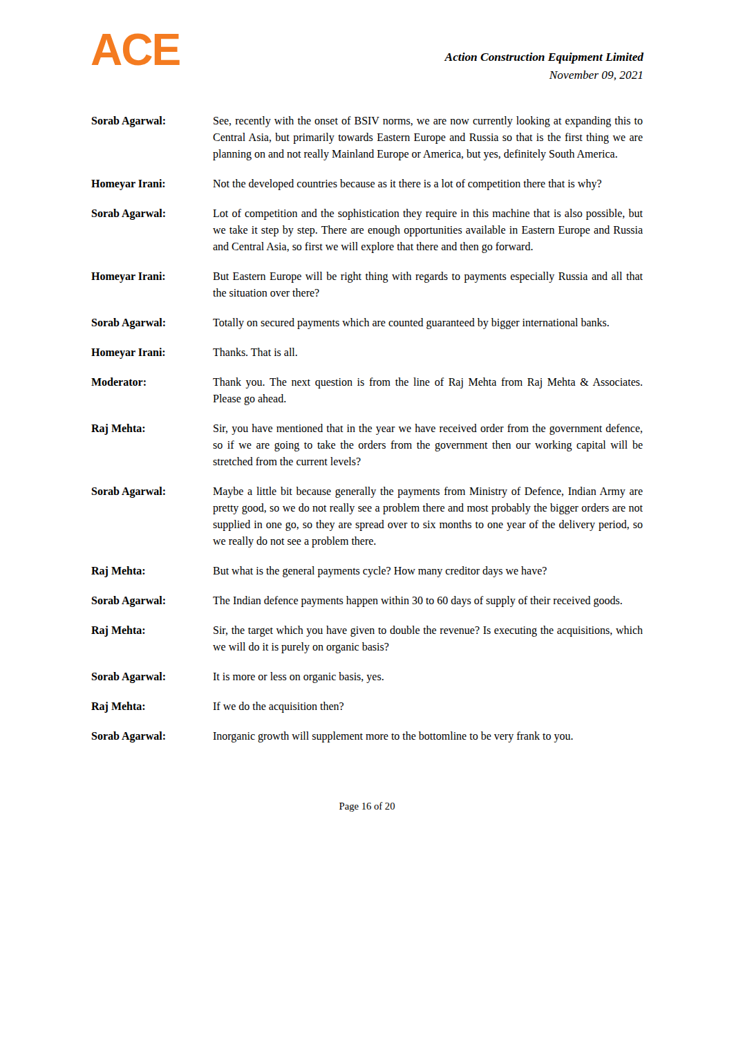ACE
Action Construction Equipment Limited
November 09, 2021
| Sorab Agarwal: | See, recently with the onset of BSIV norms, we are now currently looking at expanding this to Central Asia, but primarily towards Eastern Europe and Russia so that is the first thing we are planning on and not really Mainland Europe or America, but yes, definitely South America. |
| Homeyar Irani: | Not the developed countries because as it there is a lot of competition there that is why? |
| Sorab Agarwal: | Lot of competition and the sophistication they require in this machine that is also possible, but we take it step by step. There are enough opportunities available in Eastern Europe and Russia and Central Asia, so first we will explore that there and then go forward. |
| Homeyar Irani: | But Eastern Europe will be right thing with regards to payments especially Russia and all that the situation over there? |
| Sorab Agarwal: | Totally on secured payments which are counted guaranteed by bigger international banks. |
| Homeyar Irani: | Thanks. That is all. |
| Moderator: | Thank you. The next question is from the line of Raj Mehta from Raj Mehta & Associates. Please go ahead. |
| Raj Mehta: | Sir, you have mentioned that in the year we have received order from the government defence, so if we are going to take the orders from the government then our working capital will be stretched from the current levels? |
| Sorab Agarwal: | Maybe a little bit because generally the payments from Ministry of Defence, Indian Army are pretty good, so we do not really see a problem there and most probably the bigger orders are not supplied in one go, so they are spread over to six months to one year of the delivery period, so we really do not see a problem there. |
| Raj Mehta: | But what is the general payments cycle? How many creditor days we have? |
| Sorab Agarwal: | The Indian defence payments happen within 30 to 60 days of supply of their received goods. |
| Raj Mehta: | Sir, the target which you have given to double the revenue? Is executing the acquisitions, which we will do it is purely on organic basis? |
| Sorab Agarwal: | It is more or less on organic basis, yes. |
| Raj Mehta: | If we do the acquisition then? |
| Sorab Agarwal: | Inorganic growth will supplement more to the bottomline to be very frank to you. |
Page 16 of 20